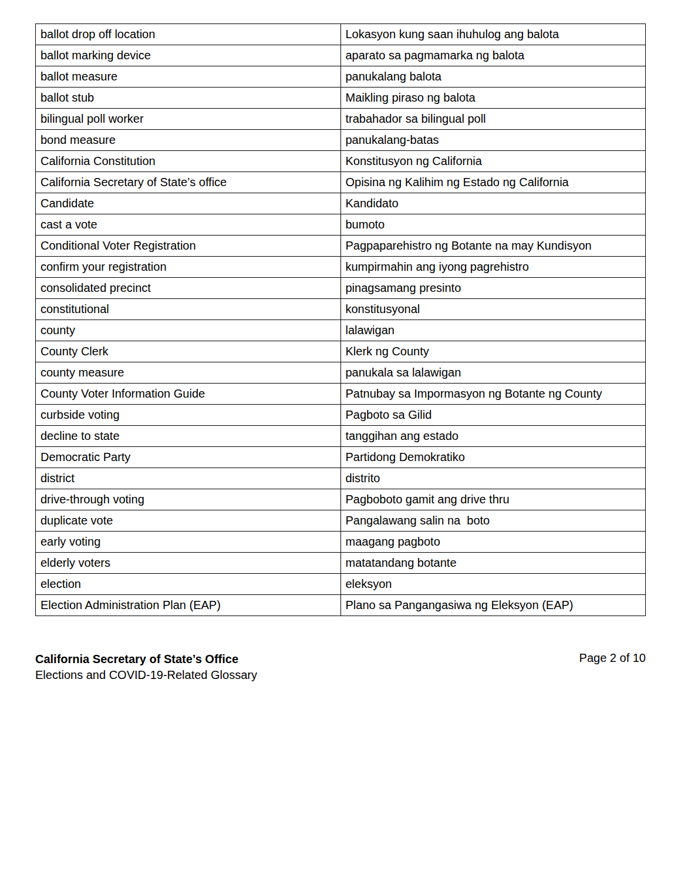| ballot drop off location | Lokasyon kung saan ihuhulog ang balota |
| ballot marking device | aparato sa pagmamarka ng balota |
| ballot measure | panukalang balota |
| ballot stub | Maikling piraso ng balota |
| bilingual poll worker | trabahador sa bilingual poll |
| bond measure | panukalang-batas |
| California Constitution | Konstitusyon ng California |
| California Secretary of State’s office | Opisina ng Kalihim ng Estado ng California |
| Candidate | Kandidato |
| cast a vote | bumoto |
| Conditional Voter Registration | Pagpaparehistro ng Botante na may Kundisyon |
| confirm your registration | kumpirmahin ang iyong pagrehistro |
| consolidated precinct | pinagsamang presinto |
| constitutional | konstitusyonal |
| county | lalawigan |
| County Clerk | Klerk ng County |
| county measure | panukala sa lalawigan |
| County Voter Information Guide | Patnubay sa Impormasyon ng Botante ng County |
| curbside voting | Pagboto sa Gilid |
| decline to state | tanggihan ang estado |
| Democratic Party | Partidong Demokratiko |
| district | distrito |
| drive-through voting | Pagboboto gamit ang drive thru |
| duplicate vote | Pangalawang salin na boto |
| early voting | maagang pagboto |
| elderly voters | matatandang botante |
| election | eleksyon |
| Election Administration Plan (EAP) | Plano sa Pangangasiwa ng Eleksyon (EAP) |
California Secretary of State’s Office
Elections and COVID-19-Related Glossary
Page 2 of 10